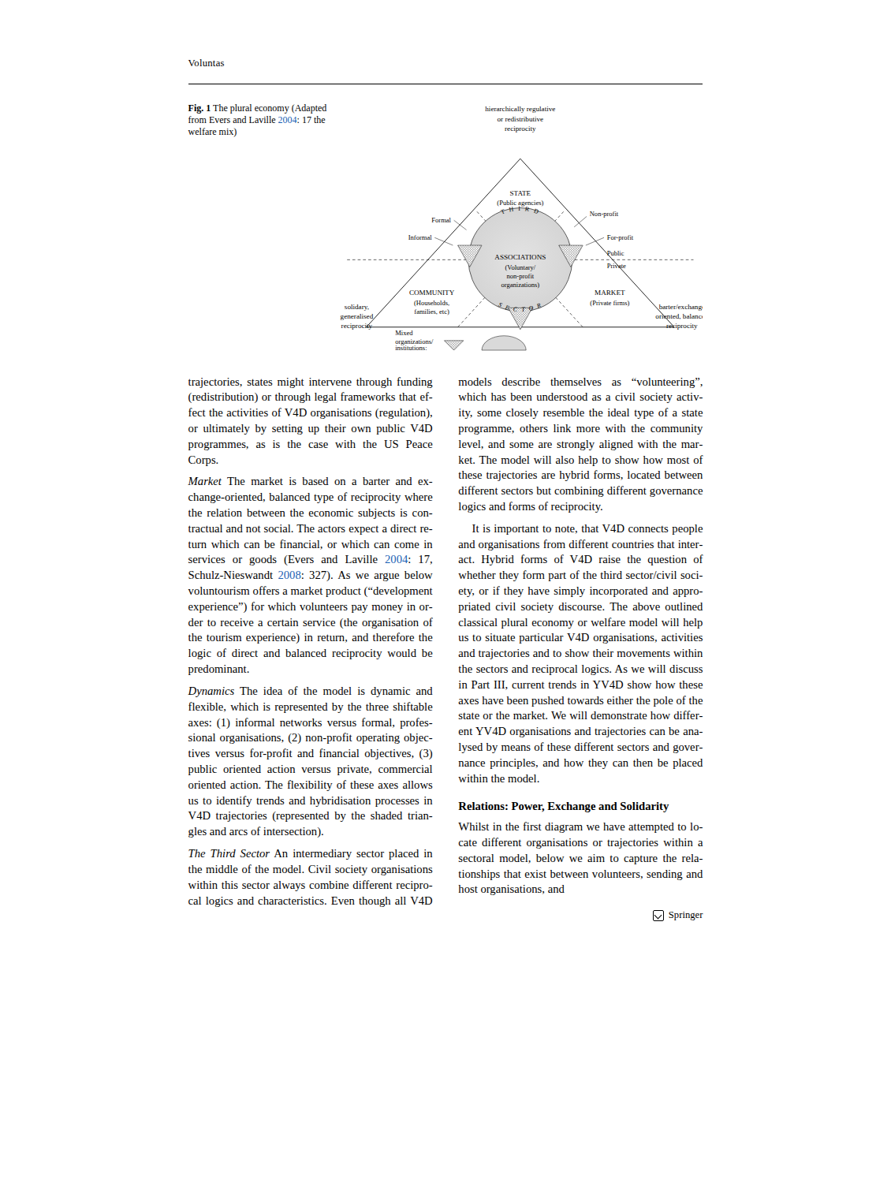Voluntas
Fig. 1 The plural economy (Adapted from Evers and Laville 2004: 17 the welfare mix)
hierarchically regulative or redistributive reciprocity T H I R D S E C T O R STATE (Public agencies) ASSOCIATIONS (Voluntary/ non-profit organizations) COMMUNITY (Households, families, etc) MARKET (Private firms) Formal Informal Non-profit For-profit Public Private solidary, generalised reciprocity barter/exchange oriented, balanced reciprocity Mixed organizations/ institutions:
trajectories, states might intervene through funding (redistribution) or through legal frameworks that effect the activities of V4D organisations (regulation), or ultimately by setting up their own public V4D programmes, as is the case with the US Peace Corps.
Market The market is based on a barter and exchange-oriented, balanced type of reciprocity where the relation between the economic subjects is contractual and not social. The actors expect a direct return which can be financial, or which can come in services or goods (Evers and Laville 2004: 17, Schulz-Nieswandt 2008: 327). As we argue below voluntourism offers a market product (“development experience”) for which volunteers pay money in order to receive a certain service (the organisation of the tourism experience) in return, and therefore the logic of direct and balanced reciprocity would be predominant.
Dynamics The idea of the model is dynamic and flexible, which is represented by the three shiftable axes: (1) informal networks versus formal, professional organisations, (2) non-profit operating objectives versus for-profit and financial objectives, (3) public oriented action versus private, commercial oriented action. The flexibility of these axes allows us to identify trends and hybridisation processes in V4D trajectories (represented by the shaded triangles and arcs of intersection).
The Third Sector An intermediary sector placed in the middle of the model. Civil society organisations within this sector always combine different reciprocal logics and characteristics. Even though all V4D models describe themselves as “volunteering”, which has been understood as a civil society activity, some closely resemble the ideal type of a state programme, others link more with the community level, and some are strongly aligned with the market. The model will also help to show how most of these trajectories are hybrid forms, located between different sectors but combining different governance logics and forms of reciprocity.
It is important to note, that V4D connects people and organisations from different countries that interact. Hybrid forms of V4D raise the question of whether they form part of the third sector/civil society, or if they have simply incorporated and appropriated civil society discourse. The above outlined classical plural economy or welfare model will help us to situate particular V4D organisations, activities and trajectories and to show their movements within the sectors and reciprocal logics. As we will discuss in Part III, current trends in YV4D show how these axes have been pushed towards either the pole of the state or the market. We will demonstrate how different YV4D organisations and trajectories can be analysed by means of these different sectors and governance principles, and how they can then be placed within the model.
Relations: Power, Exchange and Solidarity
Whilst in the first diagram we have attempted to locate different organisations or trajectories within a sectoral model, below we aim to capture the relationships that exist between volunteers, sending and host organisations, and
Springer